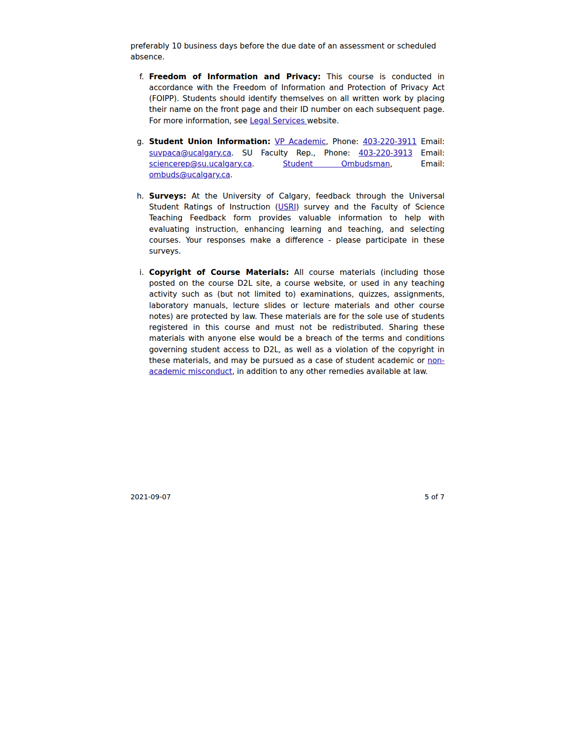preferably 10 business days before the due date of an assessment or scheduled absence.
Freedom of Information and Privacy: This course is conducted in accordance with the Freedom of Information and Protection of Privacy Act (FOIPP). Students should identify themselves on all written work by placing their name on the front page and their ID number on each subsequent page. For more information, see Legal Services website.
Student Union Information: VP Academic, Phone: 403-220-3911 Email: suvpaca@ucalgary.ca. SU Faculty Rep., Phone: 403-220-3913 Email: sciencerep@su.ucalgary.ca. Student Ombudsman, Email: ombuds@ucalgary.ca.
Surveys: At the University of Calgary, feedback through the Universal Student Ratings of Instruction (USRI) survey and the Faculty of Science Teaching Feedback form provides valuable information to help with evaluating instruction, enhancing learning and teaching, and selecting courses. Your responses make a difference - please participate in these surveys.
Copyright of Course Materials: All course materials (including those posted on the course D2L site, a course website, or used in any teaching activity such as (but not limited to) examinations, quizzes, assignments, laboratory manuals, lecture slides or lecture materials and other course notes) are protected by law. These materials are for the sole use of students registered in this course and must not be redistributed. Sharing these materials with anyone else would be a breach of the terms and conditions governing student access to D2L, as well as a violation of the copyright in these materials, and may be pursued as a case of student academic or non-academic misconduct, in addition to any other remedies available at law.
2021-09-07 5 of 7